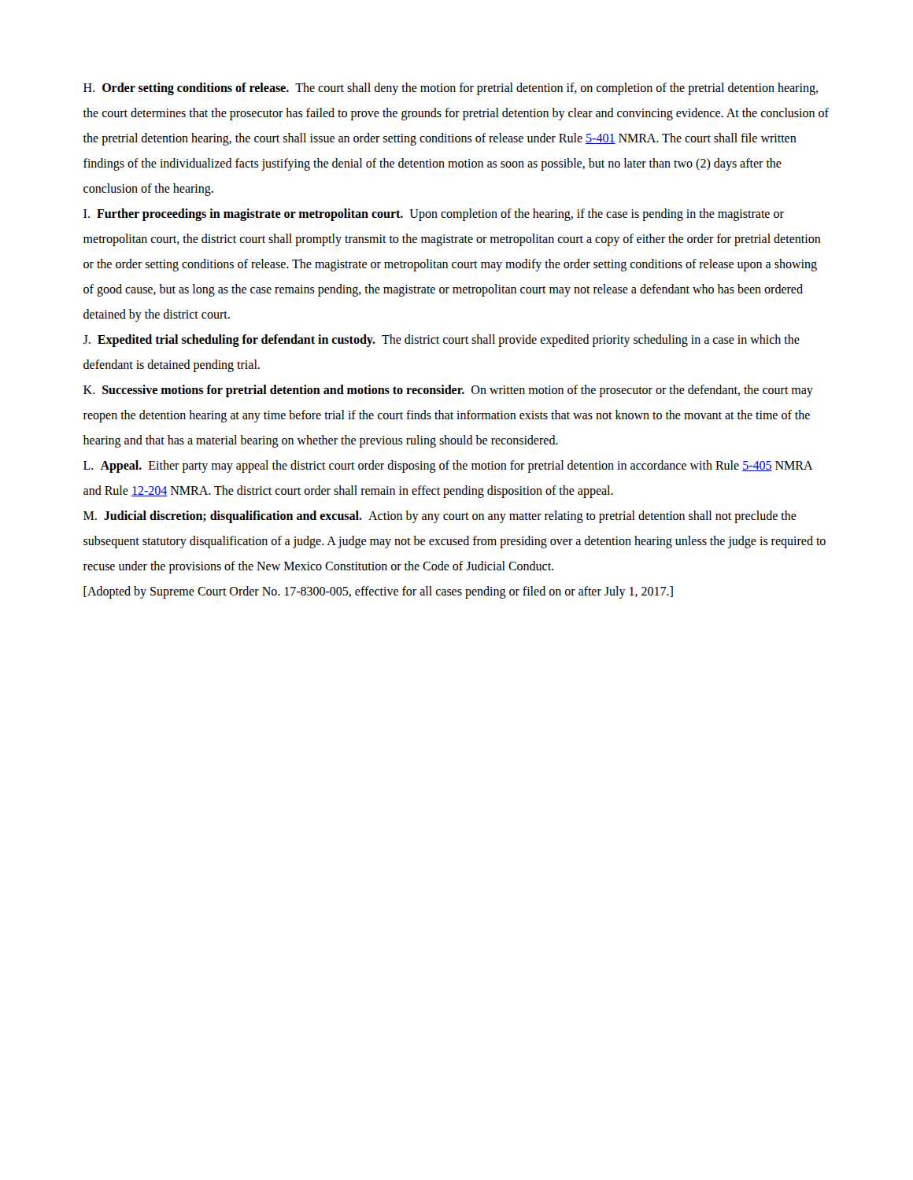H. Order setting conditions of release. The court shall deny the motion for pretrial detention if, on completion of the pretrial detention hearing, the court determines that the prosecutor has failed to prove the grounds for pretrial detention by clear and convincing evidence. At the conclusion of the pretrial detention hearing, the court shall issue an order setting conditions of release under Rule 5-401 NMRA. The court shall file written findings of the individualized facts justifying the denial of the detention motion as soon as possible, but no later than two (2) days after the conclusion of the hearing.
I. Further proceedings in magistrate or metropolitan court. Upon completion of the hearing, if the case is pending in the magistrate or metropolitan court, the district court shall promptly transmit to the magistrate or metropolitan court a copy of either the order for pretrial detention or the order setting conditions of release. The magistrate or metropolitan court may modify the order setting conditions of release upon a showing of good cause, but as long as the case remains pending, the magistrate or metropolitan court may not release a defendant who has been ordered detained by the district court.
J. Expedited trial scheduling for defendant in custody. The district court shall provide expedited priority scheduling in a case in which the defendant is detained pending trial.
K. Successive motions for pretrial detention and motions to reconsider. On written motion of the prosecutor or the defendant, the court may reopen the detention hearing at any time before trial if the court finds that information exists that was not known to the movant at the time of the hearing and that has a material bearing on whether the previous ruling should be reconsidered.
L. Appeal. Either party may appeal the district court order disposing of the motion for pretrial detention in accordance with Rule 5-405 NMRA and Rule 12-204 NMRA. The district court order shall remain in effect pending disposition of the appeal.
M. Judicial discretion; disqualification and excusal. Action by any court on any matter relating to pretrial detention shall not preclude the subsequent statutory disqualification of a judge. A judge may not be excused from presiding over a detention hearing unless the judge is required to recuse under the provisions of the New Mexico Constitution or the Code of Judicial Conduct.
[Adopted by Supreme Court Order No. 17-8300-005, effective for all cases pending or filed on or after July 1, 2017.]